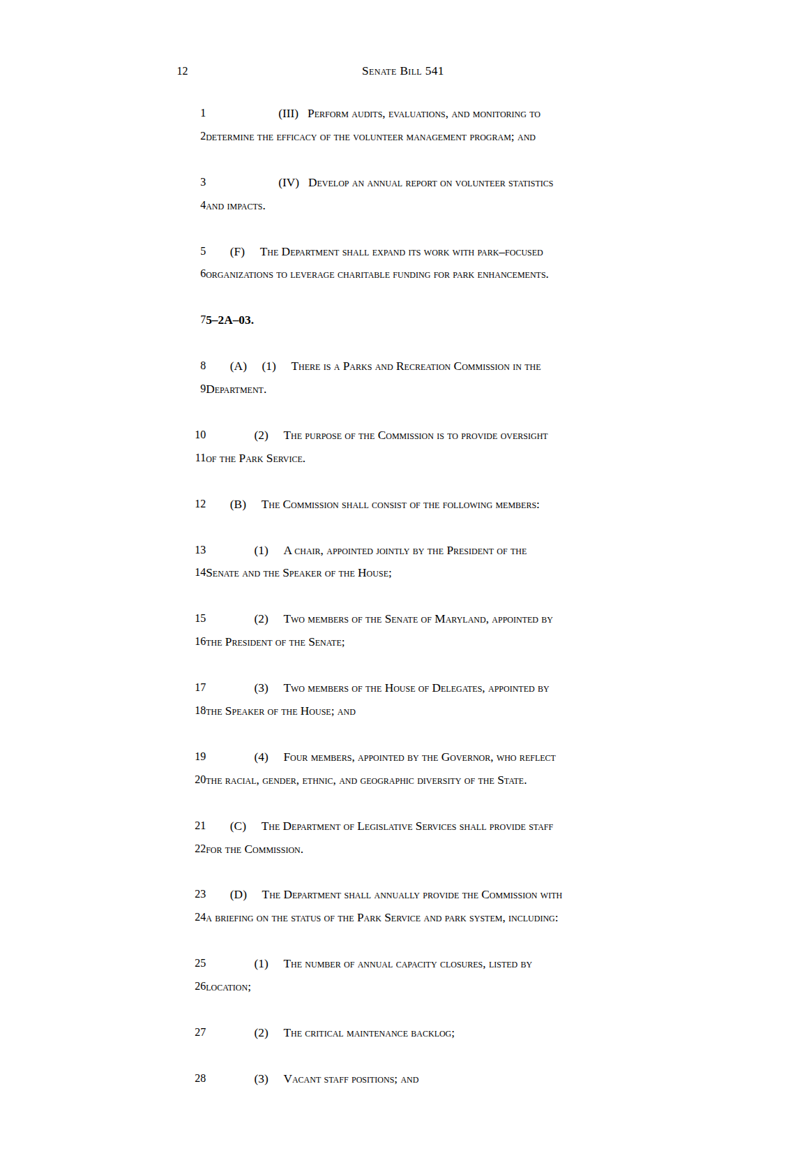12
Senate Bill 541
| 1 | (III) Perform audits, evaluations, and monitoring to |
| 2 | determine the efficacy of the volunteer management program; and |
| 3 | (IV) Develop an annual report on volunteer statistics |
| 4 | and impacts. |
| 5 | (F) The Department shall expand its work with park–focused |
| 6 | organizations to leverage charitable funding for park enhancements. |
| 7 | 5–2A–03. |
| 8 | (A) (1) There is a Parks and Recreation Commission in the |
| 9 | Department. |
| 10 | (2) The purpose of the Commission is to provide oversight |
| 11 | of the Park Service. |
| 12 | (B) The Commission shall consist of the following members: |
| 13 | (1) A chair, appointed jointly by the President of the |
| 14 | Senate and the Speaker of the House; |
| 15 | (2) Two members of the Senate of Maryland, appointed by |
| 16 | the President of the Senate; |
| 17 | (3) Two members of the House of Delegates, appointed by |
| 18 | the Speaker of the House; and |
| 19 | (4) Four members, appointed by the Governor, who reflect |
| 20 | the racial, gender, ethnic, and geographic diversity of the State. |
| 21 | (C) The Department of Legislative Services shall provide staff |
| 22 | for the Commission. |
| 23 | (D) The Department shall annually provide the Commission with |
| 24 | a briefing on the status of the Park Service and park system, including: |
| 25 | (1) The number of annual capacity closures, listed by |
| 26 | location; |
| 27 | (2) The critical maintenance backlog; |
| 28 | (3) Vacant staff positions; and |